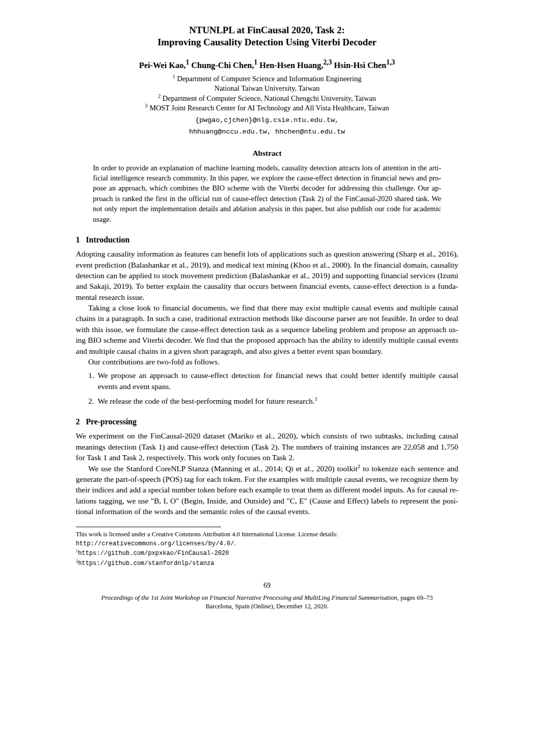NTUNLPL at FinCausal 2020, Task 2:
Improving Causality Detection Using Viterbi Decoder
Pei-Wei Kao,1 Chung-Chi Chen,1 Hen-Hsen Huang,2,3 Hsin-Hsi Chen1,3
1 Department of Computer Science and Information Engineering
National Taiwan University, Taiwan
2 Department of Computer Science, National Chengchi University, Taiwan
3 MOST Joint Research Center for AI Technology and All Vista Healthcare, Taiwan
{pwgao,cjchen}@nlg.csie.ntu.edu.tw,
hhhuang@nccu.edu.tw, hhchen@ntu.edu.tw
Abstract
In order to provide an explanation of machine learning models, causality detection attracts lots of attention in the artificial intelligence research community. In this paper, we explore the cause-effect detection in financial news and propose an approach, which combines the BIO scheme with the Viterbi decoder for addressing this challenge. Our approach is ranked the first in the official run of cause-effect detection (Task 2) of the FinCausal-2020 shared task. We not only report the implementation details and ablation analysis in this paper, but also publish our code for academic usage.
1 Introduction
Adopting causality information as features can benefit lots of applications such as question answering (Sharp et al., 2016), event prediction (Balashankar et al., 2019), and medical text mining (Khoo et al., 2000). In the financial domain, causality detection can be applied to stock movement prediction (Balashankar et al., 2019) and supporting financial services (Izumi and Sakaji, 2019). To better explain the causality that occurs between financial events, cause-effect detection is a fundamental research issue.
Taking a close look to financial documents, we find that there may exist multiple causal events and multiple causal chains in a paragraph. In such a case, traditional extraction methods like discourse parser are not feasible. In order to deal with this issue, we formulate the cause-effect detection task as a sequence labeling problem and propose an approach using BIO scheme and Viterbi decoder. We find that the proposed approach has the ability to identify multiple causal events and multiple causal chains in a given short paragraph, and also gives a better event span boundary.
Our contributions are two-fold as follows.
We propose an approach to cause-effect detection for financial news that could better identify multiple causal events and event spans.
We release the code of the best-performing model for future research.1
2 Pre-processing
We experiment on the FinCausal-2020 dataset (Mariko et al., 2020), which consists of two subtasks, including causal meanings detection (Task 1) and cause-effect detection (Task 2). The numbers of training instances are 22,058 and 1,750 for Task 1 and Task 2, respectively. This work only focuses on Task 2.
We use the Stanford CoreNLP Stanza (Manning et al., 2014; Qi et al., 2020) toolkit2 to tokenize each sentence and generate the part-of-speech (POS) tag for each token. For the examples with multiple causal events, we recognize them by their indices and add a special number token before each example to treat them as different model inputs. As for causal relations tagging, we use "B, I, O" (Begin, Inside, and Outside) and "C, E" (Cause and Effect) labels to represent the positional information of the words and the semantic roles of the causal events.
This work is licensed under a Creative Commons Attribution 4.0 International License. License details: http://creativecommons.org/licenses/by/4.0/.
1https://github.com/pxpxkao/FinCausal-2020
2https://github.com/stanfordnlp/stanza
69
Proceedings of the 1st Joint Workshop on Financial Narrative Processing and MultiLing Financial Summarisation, pages 69–73
Barcelona, Spain (Online), December 12, 2020.